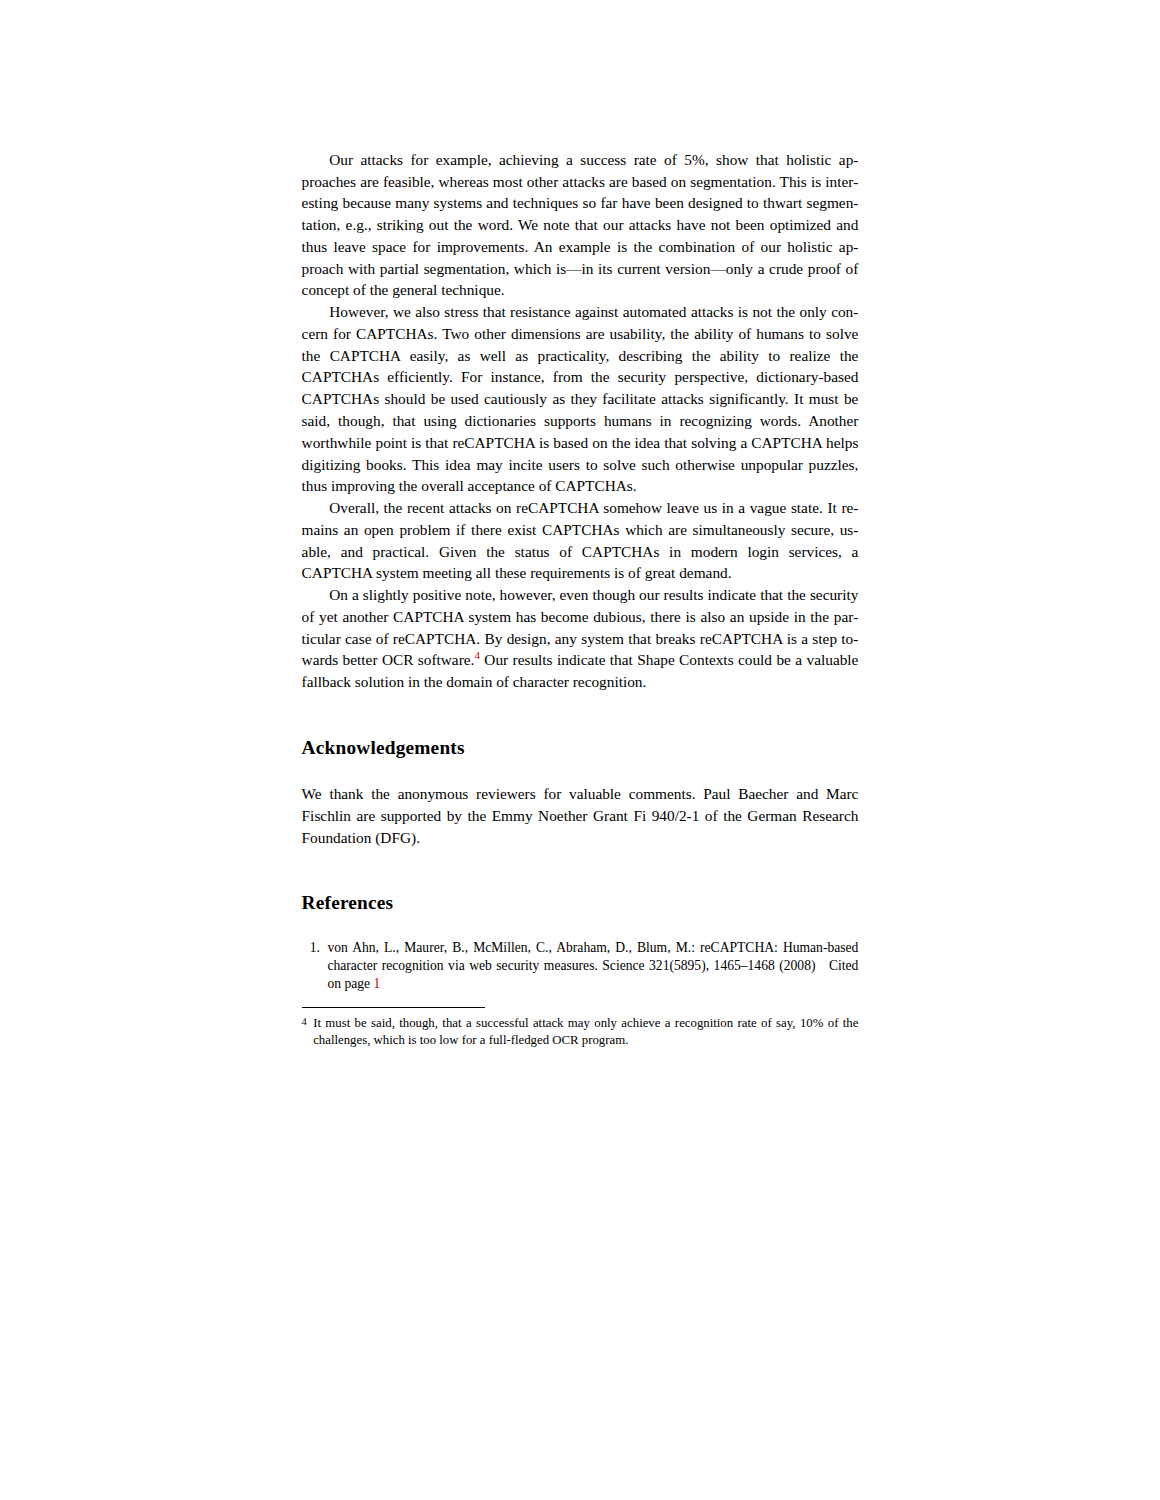Our attacks for example, achieving a success rate of 5%, show that holistic approaches are feasible, whereas most other attacks are based on segmentation. This is interesting because many systems and techniques so far have been designed to thwart segmentation, e.g., striking out the word. We note that our attacks have not been optimized and thus leave space for improvements. An example is the combination of our holistic approach with partial segmentation, which is—in its current version—only a crude proof of concept of the general technique.
However, we also stress that resistance against automated attacks is not the only concern for CAPTCHAs. Two other dimensions are usability, the ability of humans to solve the CAPTCHA easily, as well as practicality, describing the ability to realize the CAPTCHAs efficiently. For instance, from the security perspective, dictionary-based CAPTCHAs should be used cautiously as they facilitate attacks significantly. It must be said, though, that using dictionaries supports humans in recognizing words. Another worthwhile point is that reCAPTCHA is based on the idea that solving a CAPTCHA helps digitizing books. This idea may incite users to solve such otherwise unpopular puzzles, thus improving the overall acceptance of CAPTCHAs.
Overall, the recent attacks on reCAPTCHA somehow leave us in a vague state. It remains an open problem if there exist CAPTCHAs which are simultaneously secure, usable, and practical. Given the status of CAPTCHAs in modern login services, a CAPTCHA system meeting all these requirements is of great demand.
On a slightly positive note, however, even though our results indicate that the security of yet another CAPTCHA system has become dubious, there is also an upside in the particular case of reCAPTCHA. By design, any system that breaks reCAPTCHA is a step towards better OCR software.4 Our results indicate that Shape Contexts could be a valuable fallback solution in the domain of character recognition.
Acknowledgements
We thank the anonymous reviewers for valuable comments. Paul Baecher and Marc Fischlin are supported by the Emmy Noether Grant Fi 940/2-1 of the German Research Foundation (DFG).
References
1. von Ahn, L., Maurer, B., McMillen, C., Abraham, D., Blum, M.: reCAPTCHA: Human-based character recognition via web security measures. Science 321(5895), 1465–1468 (2008) Cited on page 1
4
It must be said, though, that a successful attack may only achieve a recognition rate of say, 10% of the challenges, which is too low for a full-fledged OCR program.